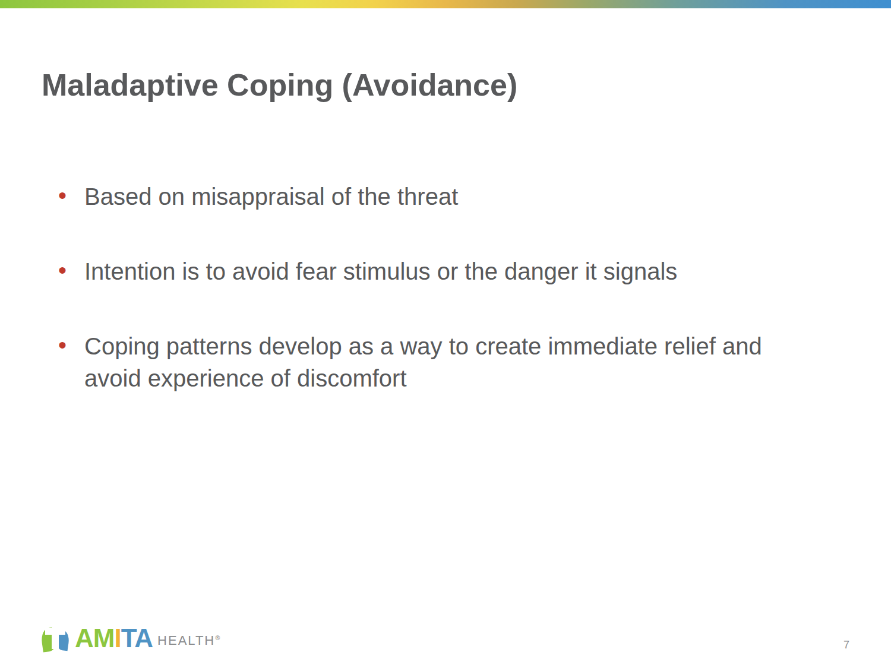Maladaptive Coping (Avoidance)
Based on misappraisal of the threat
Intention is to avoid fear stimulus or the danger it signals
Coping patterns develop as a way to create immediate relief and avoid experience of discomfort
AMITA HEALTH®
7